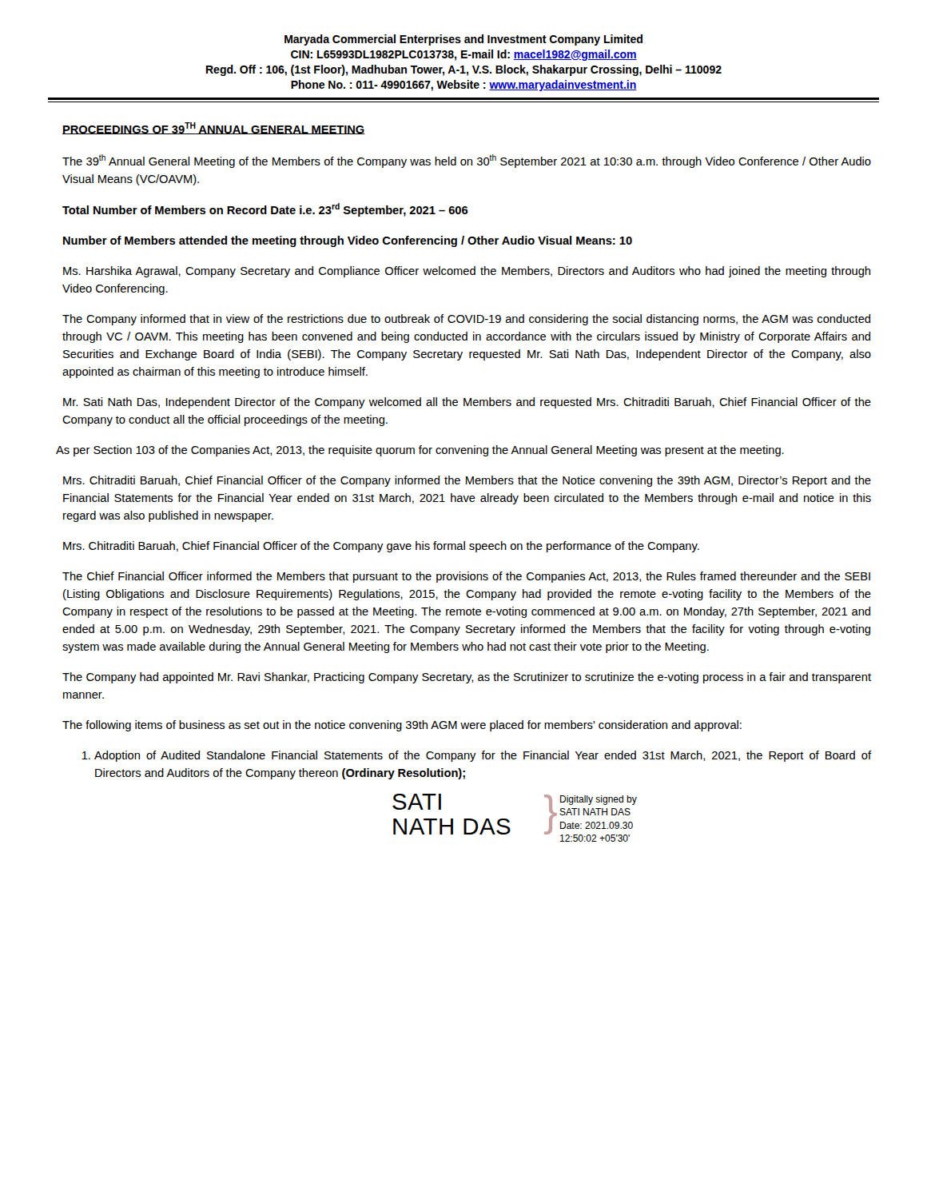Maryada Commercial Enterprises and Investment Company Limited
CIN: L65993DL1982PLC013738, E-mail Id: macel1982@gmail.com
Regd. Off : 106, (1st Floor), Madhuban Tower, A-1, V.S. Block, Shakarpur Crossing, Delhi – 110092
Phone No. : 011- 49901667, Website : www.maryadainvestment.in
PROCEEDINGS OF 39TH ANNUAL GENERAL MEETING
The 39th Annual General Meeting of the Members of the Company was held on 30th September 2021 at 10:30 a.m. through Video Conference / Other Audio Visual Means (VC/OAVM).
Total Number of Members on Record Date i.e. 23rd September, 2021 – 606
Number of Members attended the meeting through Video Conferencing / Other Audio Visual Means: 10
Ms. Harshika Agrawal, Company Secretary and Compliance Officer welcomed the Members, Directors and Auditors who had joined the meeting through Video Conferencing.
The Company informed that in view of the restrictions due to outbreak of COVID-19 and considering the social distancing norms, the AGM was conducted through VC / OAVM. This meeting has been convened and being conducted in accordance with the circulars issued by Ministry of Corporate Affairs and Securities and Exchange Board of India (SEBI). The Company Secretary requested Mr. Sati Nath Das, Independent Director of the Company, also appointed as chairman of this meeting to introduce himself.
Mr. Sati Nath Das, Independent Director of the Company welcomed all the Members and requested Mrs. Chitraditi Baruah, Chief Financial Officer of the Company to conduct all the official proceedings of the meeting.
As per Section 103 of the Companies Act, 2013, the requisite quorum for convening the Annual General Meeting was present at the meeting.
Mrs. Chitraditi Baruah, Chief Financial Officer of the Company informed the Members that the Notice convening the 39th AGM, Director’s Report and the Financial Statements for the Financial Year ended on 31st March, 2021 have already been circulated to the Members through e-mail and notice in this regard was also published in newspaper.
Mrs. Chitraditi Baruah, Chief Financial Officer of the Company gave his formal speech on the performance of the Company.
The Chief Financial Officer informed the Members that pursuant to the provisions of the Companies Act, 2013, the Rules framed thereunder and the SEBI (Listing Obligations and Disclosure Requirements) Regulations, 2015, the Company had provided the remote e-voting facility to the Members of the Company in respect of the resolutions to be passed at the Meeting. The remote e-voting commenced at 9.00 a.m. on Monday, 27th September, 2021 and ended at 5.00 p.m. on Wednesday, 29th September, 2021. The Company Secretary informed the Members that the facility for voting through e-voting system was made available during the Annual General Meeting for Members who had not cast their vote prior to the Meeting.
The Company had appointed Mr. Ravi Shankar, Practicing Company Secretary, as the Scrutinizer to scrutinize the e-voting process in a fair and transparent manner.
The following items of business as set out in the notice convening 39th AGM were placed for members' consideration and approval:
Adoption of Audited Standalone Financial Statements of the Company for the Financial Year ended 31st March, 2021, the Report of Board of Directors and Auditors of the Company thereon (Ordinary Resolution);
SATI
NATH DAS
}
Digitally signed by
SATI NATH DAS
Date: 2021.09.30
12:50:02 +05'30'